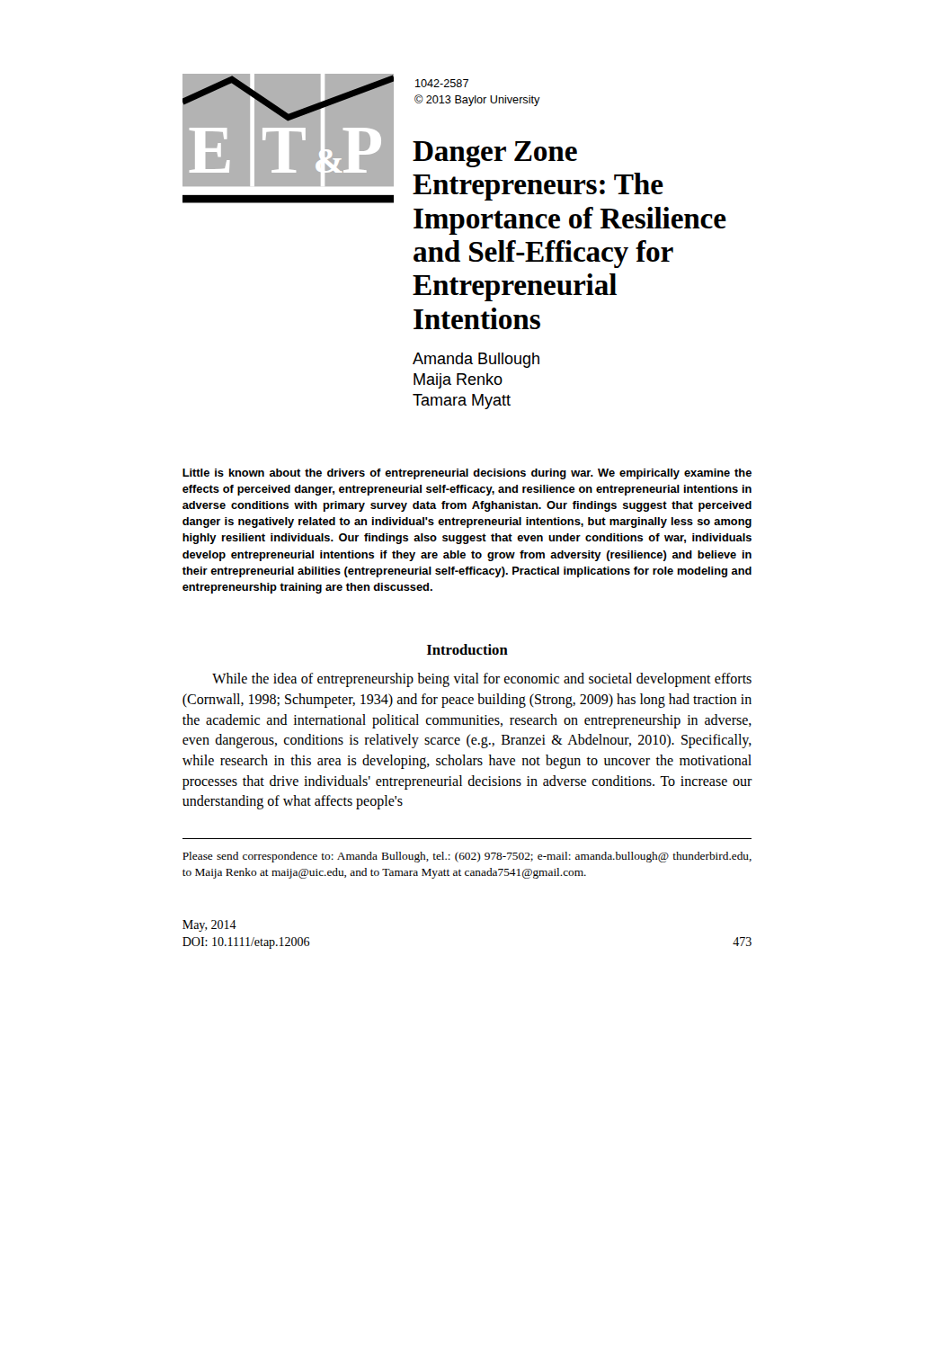E T & P
1042-2587
© 2013 Baylor University
Danger Zone Entrepreneurs: The Importance of Resilience and Self-Efficacy for Entrepreneurial Intentions
Amanda Bullough
Maija Renko
Tamara Myatt
Little is known about the drivers of entrepreneurial decisions during war. We empirically examine the effects of perceived danger, entrepreneurial self-efficacy, and resilience on entrepreneurial intentions in adverse conditions with primary survey data from Afghanistan. Our findings suggest that perceived danger is negatively related to an individual's entrepreneurial intentions, but marginally less so among highly resilient individuals. Our findings also suggest that even under conditions of war, individuals develop entrepreneurial intentions if they are able to grow from adversity (resilience) and believe in their entrepreneurial abilities (entrepreneurial self-efficacy). Practical implications for role modeling and entrepreneurship training are then discussed.
Introduction
While the idea of entrepreneurship being vital for economic and societal development efforts (Cornwall, 1998; Schumpeter, 1934) and for peace building (Strong, 2009) has long had traction in the academic and international political communities, research on entrepreneurship in adverse, even dangerous, conditions is relatively scarce (e.g., Branzei & Abdelnour, 2010). Specifically, while research in this area is developing, scholars have not begun to uncover the motivational processes that drive individuals' entrepreneurial decisions in adverse conditions. To increase our understanding of what affects people's
Please send correspondence to: Amanda Bullough, tel.: (602) 978-7502; e-mail: amanda.bullough@ thunderbird.edu, to Maija Renko at maija@uic.edu, and to Tamara Myatt at canada7541@gmail.com.
May, 2014
DOI: 10.1111/etap.12006
473